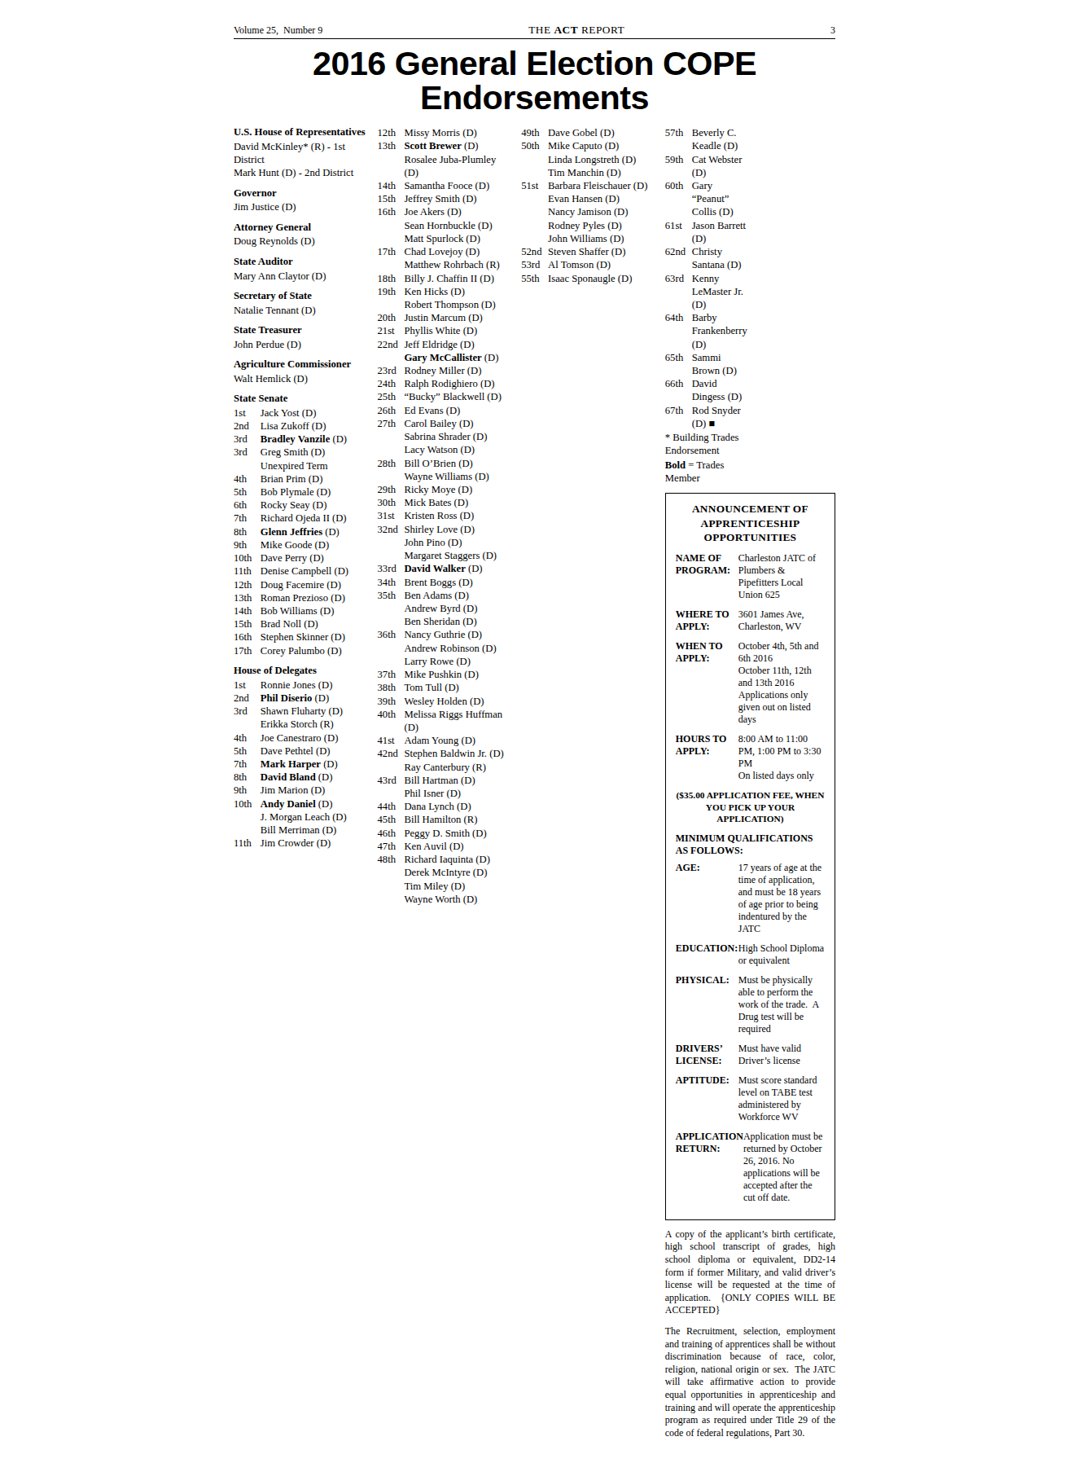Volume 25, Number 9
THE ACT REPORT
3
2016 General Election COPE Endorsements
U.S. House of Representatives
David McKinley* (R) - 1st District
Mark Hunt (D) - 2nd District
Governor
Jim Justice (D)
Attorney General
Doug Reynolds (D)
State Auditor
Mary Ann Claytor (D)
Secretary of State
Natalie Tennant (D)
State Treasurer
John Perdue (D)
Agriculture Commissioner
Walt Hemlick (D)
State Senate
1st Jack Yost (D)
2nd Lisa Zukoff (D)
3rd Bradley Vanzile (D)
3rd Greg Smith (D)
Unexpired Term
4th Brian Prim (D)
5th Bob Plymale (D)
6th Rocky Seay (D)
7th Richard Ojeda II (D)
8th Glenn Jeffries (D)
9th Mike Goode (D)
10th Dave Perry (D)
11th Denise Campbell (D)
12th Doug Facemire (D)
13th Roman Prezioso (D)
14th Bob Williams (D)
15th Brad Noll (D)
16th Stephen Skinner (D)
17th Corey Palumbo (D)
House of Delegates
1st Ronnie Jones (D)
2nd Phil Diserio (D)
3rd Shawn Fluharty (D)
Erikka Storch (R)
4th Joe Canestraro (D)
5th Dave Pethtel (D)
7th Mark Harper (D)
8th David Bland (D)
9th Jim Marion (D)
10th Andy Daniel (D)
J. Morgan Leach (D)
Bill Merriman (D)
11th Jim Crowder (D)
12th Missy Morris (D)
13th Scott Brewer (D)
Rosalee Juba-Plumley (D)
14th Samantha Fooce (D)
15th Jeffrey Smith (D)
16th Joe Akers (D)
Sean Hornbuckle (D)
Matt Spurlock (D)
17th Chad Lovejoy (D)
Matthew Rohrbach (R)
18th Billy J. Chaffin II (D)
19th Ken Hicks (D)
Robert Thompson (D)
20th Justin Marcum (D)
21st Phyllis White (D)
22nd Jeff Eldridge (D)
Gary McCallister (D)
23rd Rodney Miller (D)
24th Ralph Rodighiero (D)
25th“Bucky” Blackwell (D)
26th Ed Evans (D)
27th Carol Bailey (D)
Sabrina Shrader (D)
Lacy Watson (D)
28th Bill O’Brien (D)
Wayne Williams (D)
29th Ricky Moye (D)
30th Mick Bates (D)
31st Kristen Ross (D)
32nd Shirley Love (D)
John Pino (D)
Margaret Staggers (D)
33rd David Walker (D)
34th Brent Boggs (D)
35th Ben Adams (D)
Andrew Byrd (D)
Ben Sheridan (D)
36th Nancy Guthrie (D)
Andrew Robinson (D)
Larry Rowe (D)
37th Mike Pushkin (D)
38th Tom Tull (D)
39th Wesley Holden (D)
40th Melissa Riggs Huffman (D)
41st Adam Young (D)
42nd Stephen Baldwin Jr. (D)
Ray Canterbury (R)
43rd Bill Hartman (D)
Phil Isner (D)
44th Dana Lynch (D)
45th Bill Hamilton (R)
46th Peggy D. Smith (D)
47th Ken Auvil (D)
48th Richard Iaquinta (D)
Derek McIntyre (D)
Tim Miley (D)
Wayne Worth (D)
49th Dave Gobel (D)
50th Mike Caputo (D)
Linda Longstreth (D)
Tim Manchin (D)
51st Barbara Fleischauer (D)
Evan Hansen (D)
Nancy Jamison (D)
Rodney Pyles (D)
John Williams (D)
52nd Steven Shaffer (D)
53rd Al Tomson (D)
55th Isaac Sponaugle (D)
57th Beverly C. Keadle (D)
59th Cat Webster (D)
60th Gary “Peanut” Collis (D)
61st Jason Barrett (D)
62nd Christy Santana (D)
63rd Kenny LeMaster Jr. (D)
64th Barby Frankenberry (D)
65th Sammi Brown (D)
66th David Dingess (D)
67th Rod Snyder (D) ■
* Building Trades Endorsement
Bold = Trades Member
ANNOUNCEMENT OF
APPRENTICESHIP OPPORTUNITIES
Name of Program:
Charleston JATC of Plumbers &
Pipefitters Local Union 625
Where to Apply:
3601 James Ave, Charleston, WV
When to Apply:
October 4th, 5th and 6th 2016
October 11th, 12th and 13th 2016
Applications only given out on listed days
Hours to Apply:
8:00 AM to 11:00 PM, 1:00 PM to 3:30 PM
On listed days only
($35.00 APPLICATION FEE, WHEN YOU PICK UP YOUR APPLICATION)
Minimum Qualifications as Follows:
Age:
17 years of age at the time of application, and must be 18 years of age prior to being indentured by the JATC
Education:
High School Diploma or equivalent
Physical:
Must be physically able to perform the work of the trade. A Drug test will be required
Drivers’ License:
Must have valid Driver’s license
Aptitude:
Must score standard level on TABE test administered by Workforce WV
Application Return:
Application must be returned by October 26, 2016. No applications will be accepted after the cut off date.
A copy of the applicant’s birth certificate, high school transcript of grades, high school diploma or equivalent, DD2-14 form if former Military, and valid driver’s license will be requested at the time of application. {ONLY COPIES WILL BE ACCEPTED}
The Recruitment, selection, employment and training of apprentices shall be without discrimination because of race, color, religion, national origin or sex. The JATC will take affirmative action to provide equal opportunities in apprenticeship and training and will operate the apprenticeship program as required under Title 29 of the code of federal regulations, Part 30.